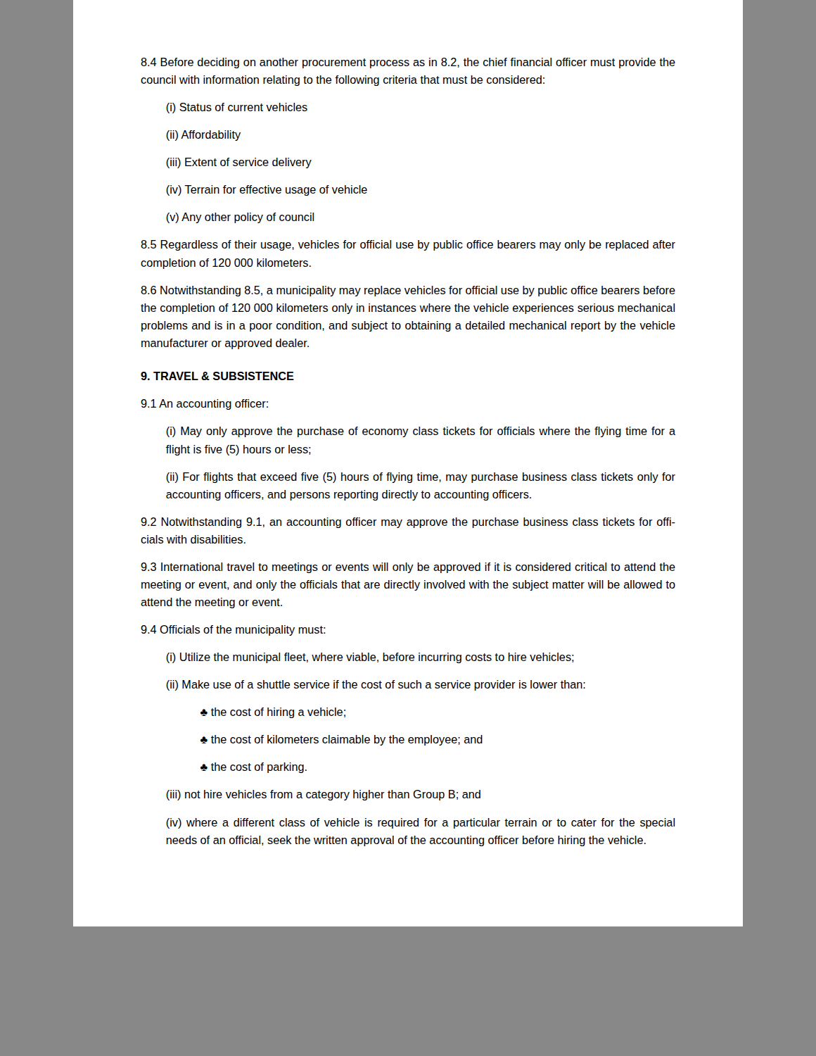8.4 Before deciding on another procurement process as in 8.2, the chief financial officer must provide the council with information relating to the following criteria that must be considered:
(i) Status of current vehicles
(ii) Affordability
(iii) Extent of service delivery
(iv) Terrain for effective usage of vehicle
(v) Any other policy of council
8.5 Regardless of their usage, vehicles for official use by public office bearers may only be replaced after completion of 120 000 kilometers.
8.6 Notwithstanding 8.5, a municipality may replace vehicles for official use by public office bearers before the completion of 120 000 kilometers only in instances where the vehicle experiences serious mechanical problems and is in a poor condition, and subject to obtaining a detailed mechanical report by the vehicle manufacturer or approved dealer.
9. TRAVEL & SUBSISTENCE
9.1 An accounting officer:
(i) May only approve the purchase of economy class tickets for officials where the flying time for a flight is five (5) hours or less;
(ii) For flights that exceed five (5) hours of flying time, may purchase business class tickets only for accounting officers, and persons reporting directly to accounting officers.
9.2 Notwithstanding 9.1, an accounting officer may approve the purchase business class tickets for officials with disabilities.
9.3 International travel to meetings or events will only be approved if it is considered critical to attend the meeting or event, and only the officials that are directly involved with the subject matter will be allowed to attend the meeting or event.
9.4 Officials of the municipality must:
(i) Utilize the municipal fleet, where viable, before incurring costs to hire vehicles;
(ii) Make use of a shuttle service if the cost of such a service provider is lower than:
♣ the cost of hiring a vehicle;
♣ the cost of kilometers claimable by the employee; and
♣ the cost of parking.
(iii) not hire vehicles from a category higher than Group B; and
(iv) where a different class of vehicle is required for a particular terrain or to cater for the special needs of an official, seek the written approval of the accounting officer before hiring the vehicle.